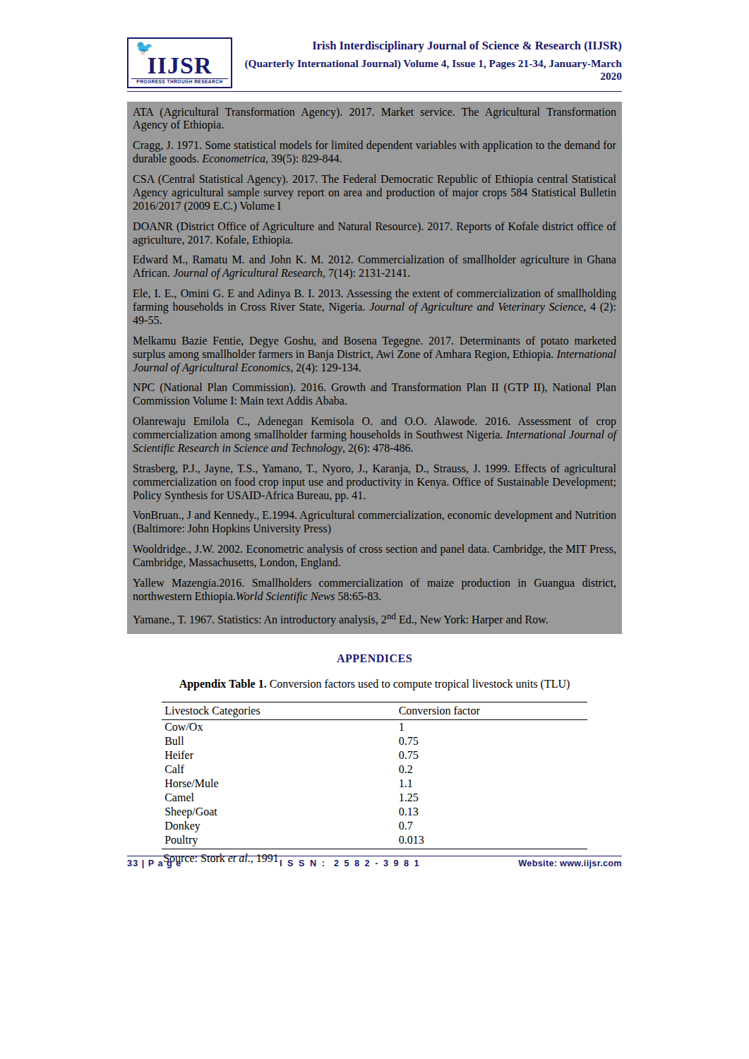🐦
IIJSR
PROGRESS THROUGH RESEARCH
Irish Interdisciplinary Journal of Science & Research (IIJSR)
(Quarterly International Journal) Volume 4, Issue 1, Pages 21-34, January-March 2020
ATA (Agricultural Transformation Agency). 2017. Market service. The Agricultural Transformation Agency of Ethiopia.
Cragg, J. 1971. Some statistical models for limited dependent variables with application to the demand for durable goods. Econometrica, 39(5): 829-844.
CSA (Central Statistical Agency). 2017. The Federal Democratic Republic of Ethiopia central Statistical Agency agricultural sample survey report on area and production of major crops 584 Statistical Bulletin 2016/2017 (2009 E.C.) Volume I
DOANR (District Office of Agriculture and Natural Resource). 2017. Reports of Kofale district office of agriculture, 2017. Kofale, Ethiopia.
Edward M., Ramatu M. and John K. M. 2012. Commercialization of smallholder agriculture in Ghana African. Journal of Agricultural Research, 7(14): 2131-2141.
Ele, I. E., Omini G. E and Adinya B. I. 2013. Assessing the extent of commercialization of smallholding farming households in Cross River State, Nigeria. Journal of Agriculture and Veterinary Science, 4 (2): 49-55.
Melkamu Bazie Fentie, Degye Goshu, and Bosena Tegegne. 2017. Determinants of potato marketed surplus among smallholder farmers in Banja District, Awi Zone of Amhara Region, Ethiopia. International Journal of Agricultural Economics, 2(4): 129-134.
NPC (National Plan Commission). 2016. Growth and Transformation Plan II (GTP II), National Plan Commission Volume I: Main text Addis Ababa.
Olanrewaju Emilola C., Adenegan Kemisola O. and O.O. Alawode. 2016. Assessment of crop commercialization among smallholder farming households in Southwest Nigeria. International Journal of Scientific Research in Science and Technology, 2(6): 478-486.
Strasberg, P.J., Jayne, T.S., Yamano, T., Nyoro, J., Karanja, D., Strauss, J. 1999. Effects of agricultural commercialization on food crop input use and productivity in Kenya. Office of Sustainable Development; Policy Synthesis for USAID-Africa Bureau, pp. 41.
VonBruan., J and Kennedy., E.1994. Agricultural commercialization, economic development and Nutrition (Baltimore: John Hopkins University Press)
Wooldridge., J.W. 2002. Econometric analysis of cross section and panel data. Cambridge, the MIT Press, Cambridge, Massachusetts, London, England.
Yallew Mazengia.2016. Smallholders commercialization of maize production in Guangua district, northwestern Ethiopia.World Scientific News 58:65-83.
Yamane., T. 1967. Statistics: An introductory analysis, 2nd Ed., New York: Harper and Row.
APPENDICES
Appendix Table 1. Conversion factors used to compute tropical livestock units (TLU)
| Livestock Categories | Conversion factor |
| --- | --- |
| Cow/Ox | 1 |
| Bull | 0.75 |
| Heifer | 0.75 |
| Calf | 0.2 |
| Horse/Mule | 1.1 |
| Camel | 1.25 |
| Sheep/Goat | 0.13 |
| Donkey | 0.7 |
| Poultry | 0.013 |
Source: Stork et al., 1991
33 | P a g e
I S S N : 2 5 8 2 - 3 9 8 1
Website: www.iijsr.com